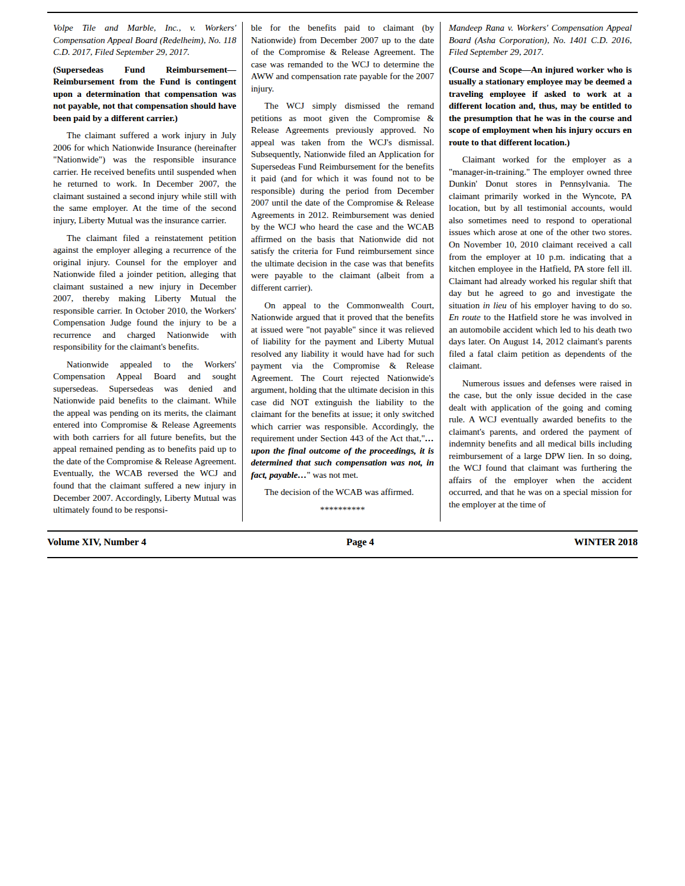Volpe Tile and Marble, Inc., v. Workers' Compensation Appeal Board (Redelheim), No. 118 C.D. 2017, Filed September 29, 2017.
(Supersedeas Fund Reimbursement—Reimbursement from the Fund is contingent upon a determination that compensation was not payable, not that compensation should have been paid by a different carrier.)
The claimant suffered a work injury in July 2006 for which Nationwide Insurance (hereinafter "Nationwide") was the responsible insurance carrier. He received benefits until suspended when he returned to work. In December 2007, the claimant sustained a second injury while still with the same employer. At the time of the second injury, Liberty Mutual was the insurance carrier.
The claimant filed a reinstatement petition against the employer alleging a recurrence of the original injury. Counsel for the employer and Nationwide filed a joinder petition, alleging that claimant sustained a new injury in December 2007, thereby making Liberty Mutual the responsible carrier. In October 2010, the Workers' Compensation Judge found the injury to be a recurrence and charged Nationwide with responsibility for the claimant's benefits.
Nationwide appealed to the Workers' Compensation Appeal Board and sought supersedeas. Supersedeas was denied and Nationwide paid benefits to the claimant. While the appeal was pending on its merits, the claimant entered into Compromise & Release Agreements with both carriers for all future benefits, but the appeal remained pending as to benefits paid up to the date of the Compromise & Release Agreement. Eventually, the WCAB reversed the WCJ and found that the claimant suffered a new injury in December 2007. Accordingly, Liberty Mutual was ultimately found to be responsi-
ble for the benefits paid to claimant (by Nationwide) from December 2007 up to the date of the Compromise & Release Agreement. The case was remanded to the WCJ to determine the AWW and compensation rate payable for the 2007 injury.
The WCJ simply dismissed the remand petitions as moot given the Compromise & Release Agreements previously approved. No appeal was taken from the WCJ's dismissal. Subsequently, Nationwide filed an Application for Supersedeas Fund Reimbursement for the benefits it paid (and for which it was found not to be responsible) during the period from December 2007 until the date of the Compromise & Release Agreements in 2012. Reimbursement was denied by the WCJ who heard the case and the WCAB affirmed on the basis that Nationwide did not satisfy the criteria for Fund reimbursement since the ultimate decision in the case was that benefits were payable to the claimant (albeit from a different carrier).
On appeal to the Commonwealth Court, Nationwide argued that it proved that the benefits at issued were "not payable" since it was relieved of liability for the payment and Liberty Mutual resolved any liability it would have had for such payment via the Compromise & Release Agreement. The Court rejected Nationwide's argument, holding that the ultimate decision in this case did NOT extinguish the liability to the claimant for the benefits at issue; it only switched which carrier was responsible. Accordingly, the requirement under Section 443 of the Act that,"…upon the final outcome of the proceedings, it is determined that such compensation was not, in fact, payable…" was not met.
The decision of the WCAB was affirmed.
**********
Mandeep Rana v. Workers' Compensation Appeal Board (Asha Corporation), No. 1401 C.D. 2016, Filed September 29, 2017.
(Course and Scope—An injured worker who is usually a stationary employee may be deemed a traveling employee if asked to work at a different location and, thus, may be entitled to the presumption that he was in the course and scope of employment when his injury occurs en route to that different location.)
Claimant worked for the employer as a "manager-in-training." The employer owned three Dunkin' Donut stores in Pennsylvania. The claimant primarily worked in the Wyncote, PA location, but by all testimonial accounts, would also sometimes need to respond to operational issues which arose at one of the other two stores. On November 10, 2010 claimant received a call from the employer at 10 p.m. indicating that a kitchen employee in the Hatfield, PA store fell ill. Claimant had already worked his regular shift that day but he agreed to go and investigate the situation in lieu of his employer having to do so. En route to the Hatfield store he was involved in an automobile accident which led to his death two days later. On August 14, 2012 claimant's parents filed a fatal claim petition as dependents of the claimant.
Numerous issues and defenses were raised in the case, but the only issue decided in the case dealt with application of the going and coming rule. A WCJ eventually awarded benefits to the claimant's parents, and ordered the payment of indemnity benefits and all medical bills including reimbursement of a large DPW lien. In so doing, the WCJ found that claimant was furthering the affairs of the employer when the accident occurred, and that he was on a special mission for the employer at the time of
Volume XIV, Number 4 Page 4 WINTER 2018